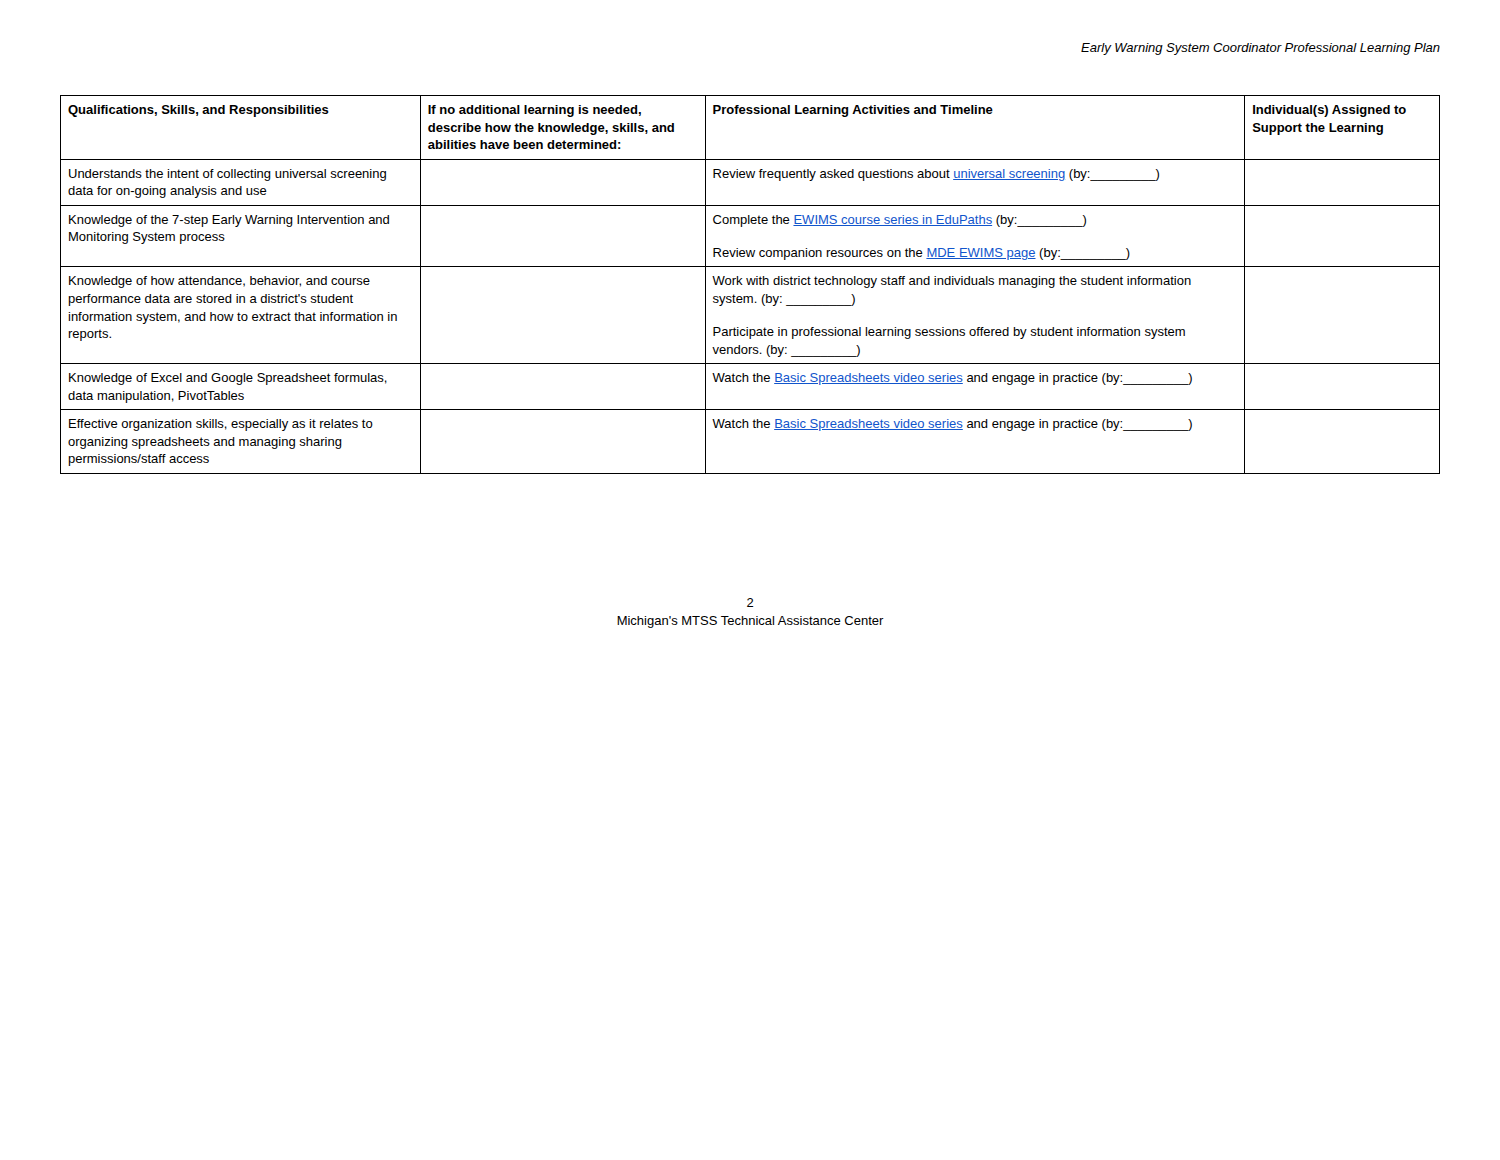Early Warning System Coordinator Professional Learning Plan
| Qualifications, Skills, and Responsibilities | If no additional learning is needed, describe how the knowledge, skills, and abilities have been determined: | Professional Learning Activities and Timeline | Individual(s) Assigned to Support the Learning |
| --- | --- | --- | --- |
| Understands the intent of collecting universal screening data for on-going analysis and use | | Review frequently asked questions about universal screening (by:_________) | |
| Knowledge of the 7-step Early Warning Intervention and Monitoring System process | | Complete the EWIMS course series in EduPaths (by:_________) Review companion resources on the MDE EWIMS page (by:_________) | |
| Knowledge of how attendance, behavior, and course performance data are stored in a district's student information system, and how to extract that information in reports. | | Work with district technology staff and individuals managing the student information system. (by: _________) Participate in professional learning sessions offered by student information system vendors. (by: _________) | |
| Knowledge of Excel and Google Spreadsheet formulas, data manipulation, PivotTables | | Watch the Basic Spreadsheets video series and engage in practice (by:_________) | |
| Effective organization skills, especially as it relates to organizing spreadsheets and managing sharing permissions/staff access | | Watch the Basic Spreadsheets video series and engage in practice (by:_________) | |
2
Michigan's MTSS Technical Assistance Center